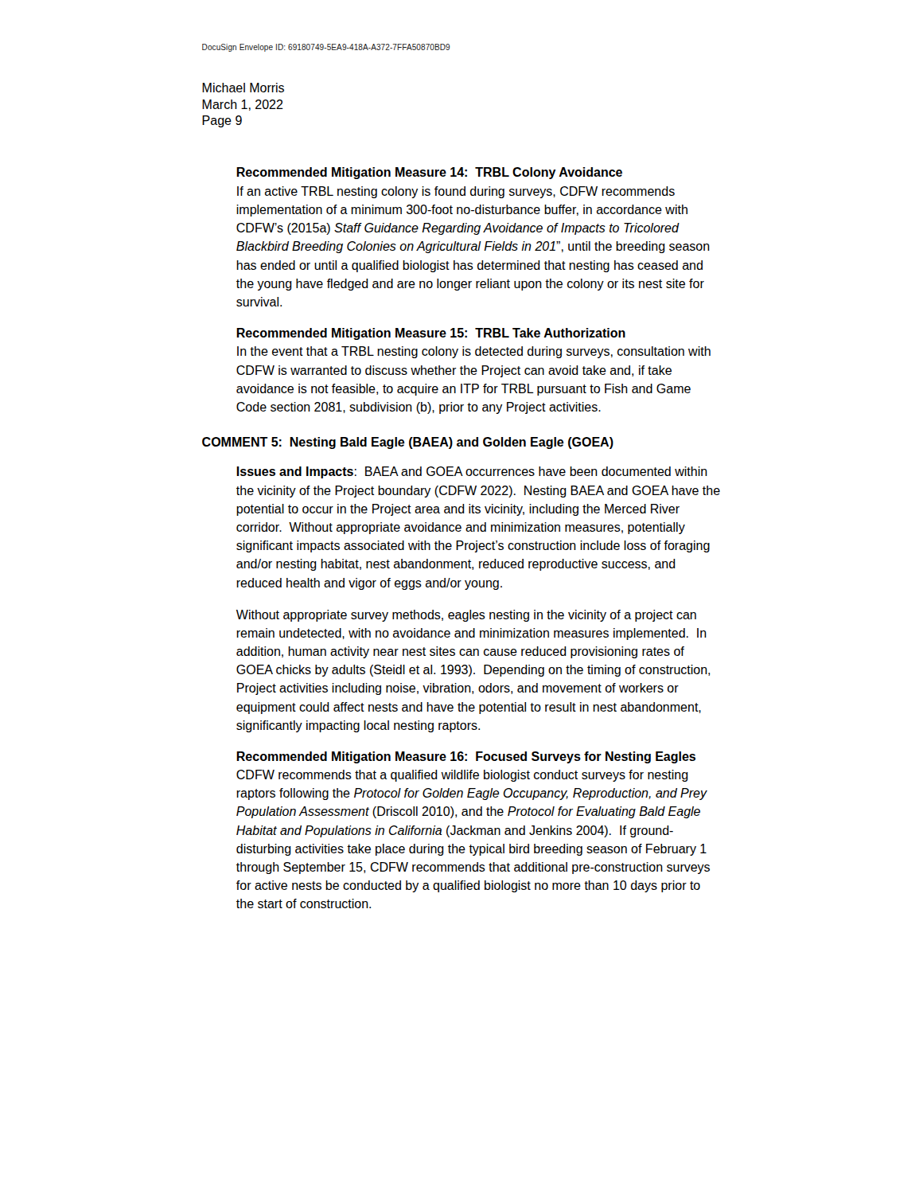DocuSign Envelope ID: 69180749-5EA9-418A-A372-7FFA50870BD9
Michael Morris
March 1, 2022
Page 9
Recommended Mitigation Measure 14: TRBL Colony Avoidance
If an active TRBL nesting colony is found during surveys, CDFW recommends implementation of a minimum 300-foot no-disturbance buffer, in accordance with CDFW’s (2015a) Staff Guidance Regarding Avoidance of Impacts to Tricolored Blackbird Breeding Colonies on Agricultural Fields in 201”, until the breeding season has ended or until a qualified biologist has determined that nesting has ceased and the young have fledged and are no longer reliant upon the colony or its nest site for survival.
Recommended Mitigation Measure 15: TRBL Take Authorization
In the event that a TRBL nesting colony is detected during surveys, consultation with CDFW is warranted to discuss whether the Project can avoid take and, if take avoidance is not feasible, to acquire an ITP for TRBL pursuant to Fish and Game Code section 2081, subdivision (b), prior to any Project activities.
COMMENT 5: Nesting Bald Eagle (BAEA) and Golden Eagle (GOEA)
Issues and Impacts: BAEA and GOEA occurrences have been documented within the vicinity of the Project boundary (CDFW 2022). Nesting BAEA and GOEA have the potential to occur in the Project area and its vicinity, including the Merced River corridor. Without appropriate avoidance and minimization measures, potentially significant impacts associated with the Project’s construction include loss of foraging and/or nesting habitat, nest abandonment, reduced reproductive success, and reduced health and vigor of eggs and/or young.
Without appropriate survey methods, eagles nesting in the vicinity of a project can remain undetected, with no avoidance and minimization measures implemented. In addition, human activity near nest sites can cause reduced provisioning rates of GOEA chicks by adults (Steidl et al. 1993). Depending on the timing of construction, Project activities including noise, vibration, odors, and movement of workers or equipment could affect nests and have the potential to result in nest abandonment, significantly impacting local nesting raptors.
Recommended Mitigation Measure 16: Focused Surveys for Nesting Eagles
CDFW recommends that a qualified wildlife biologist conduct surveys for nesting raptors following the Protocol for Golden Eagle Occupancy, Reproduction, and Prey Population Assessment (Driscoll 2010), and the Protocol for Evaluating Bald Eagle Habitat and Populations in California (Jackman and Jenkins 2004). If ground-disturbing activities take place during the typical bird breeding season of February 1 through September 15, CDFW recommends that additional pre-construction surveys for active nests be conducted by a qualified biologist no more than 10 days prior to the start of construction.